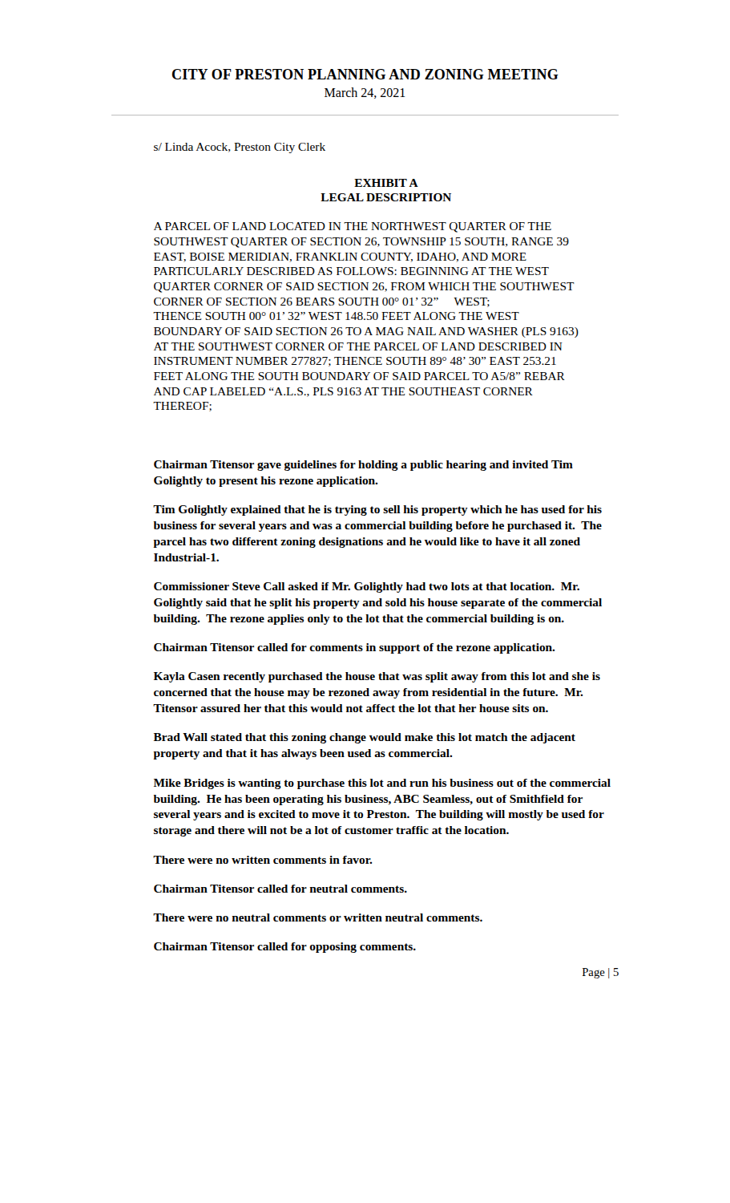CITY OF PRESTON PLANNING AND ZONING MEETING
March 24, 2021
s/ Linda Acock, Preston City Clerk
EXHIBIT A
LEGAL DESCRIPTION
A PARCEL OF LAND LOCATED IN THE NORTHWEST QUARTER OF THE SOUTHWEST QUARTER OF SECTION 26, TOWNSHIP 15 SOUTH, RANGE 39 EAST, BOISE MERIDIAN, FRANKLIN COUNTY, IDAHO, AND MORE PARTICULARLY DESCRIBED AS FOLLOWS: BEGINNING AT THE WEST QUARTER CORNER OF SAID SECTION 26, FROM WHICH THE SOUTHWEST CORNER OF SECTION 26 BEARS SOUTH 00° 01’ 32” WEST;
THENCE SOUTH 00° 01’ 32” WEST 148.50 FEET ALONG THE WEST BOUNDARY OF SAID SECTION 26 TO A MAG NAIL AND WASHER (PLS 9163) AT THE SOUTHWEST CORNER OF THE PARCEL OF LAND DESCRIBED IN INSTRUMENT NUMBER 277827; THENCE SOUTH 89° 48’ 30” EAST 253.21 FEET ALONG THE SOUTH BOUNDARY OF SAID PARCEL TO A5/8” REBAR AND CAP LABELED “A.L.S., PLS 9163 AT THE SOUTHEAST CORNER THEREOF;
Chairman Titensor gave guidelines for holding a public hearing and invited Tim Golightly to present his rezone application.
Tim Golightly explained that he is trying to sell his property which he has used for his business for several years and was a commercial building before he purchased it. The parcel has two different zoning designations and he would like to have it all zoned Industrial-1.
Commissioner Steve Call asked if Mr. Golightly had two lots at that location. Mr. Golightly said that he split his property and sold his house separate of the commercial building. The rezone applies only to the lot that the commercial building is on.
Chairman Titensor called for comments in support of the rezone application.
Kayla Casen recently purchased the house that was split away from this lot and she is concerned that the house may be rezoned away from residential in the future. Mr. Titensor assured her that this would not affect the lot that her house sits on.
Brad Wall stated that this zoning change would make this lot match the adjacent property and that it has always been used as commercial.
Mike Bridges is wanting to purchase this lot and run his business out of the commercial building. He has been operating his business, ABC Seamless, out of Smithfield for several years and is excited to move it to Preston. The building will mostly be used for storage and there will not be a lot of customer traffic at the location.
There were no written comments in favor.
Chairman Titensor called for neutral comments.
There were no neutral comments or written neutral comments.
Chairman Titensor called for opposing comments.
Page | 5